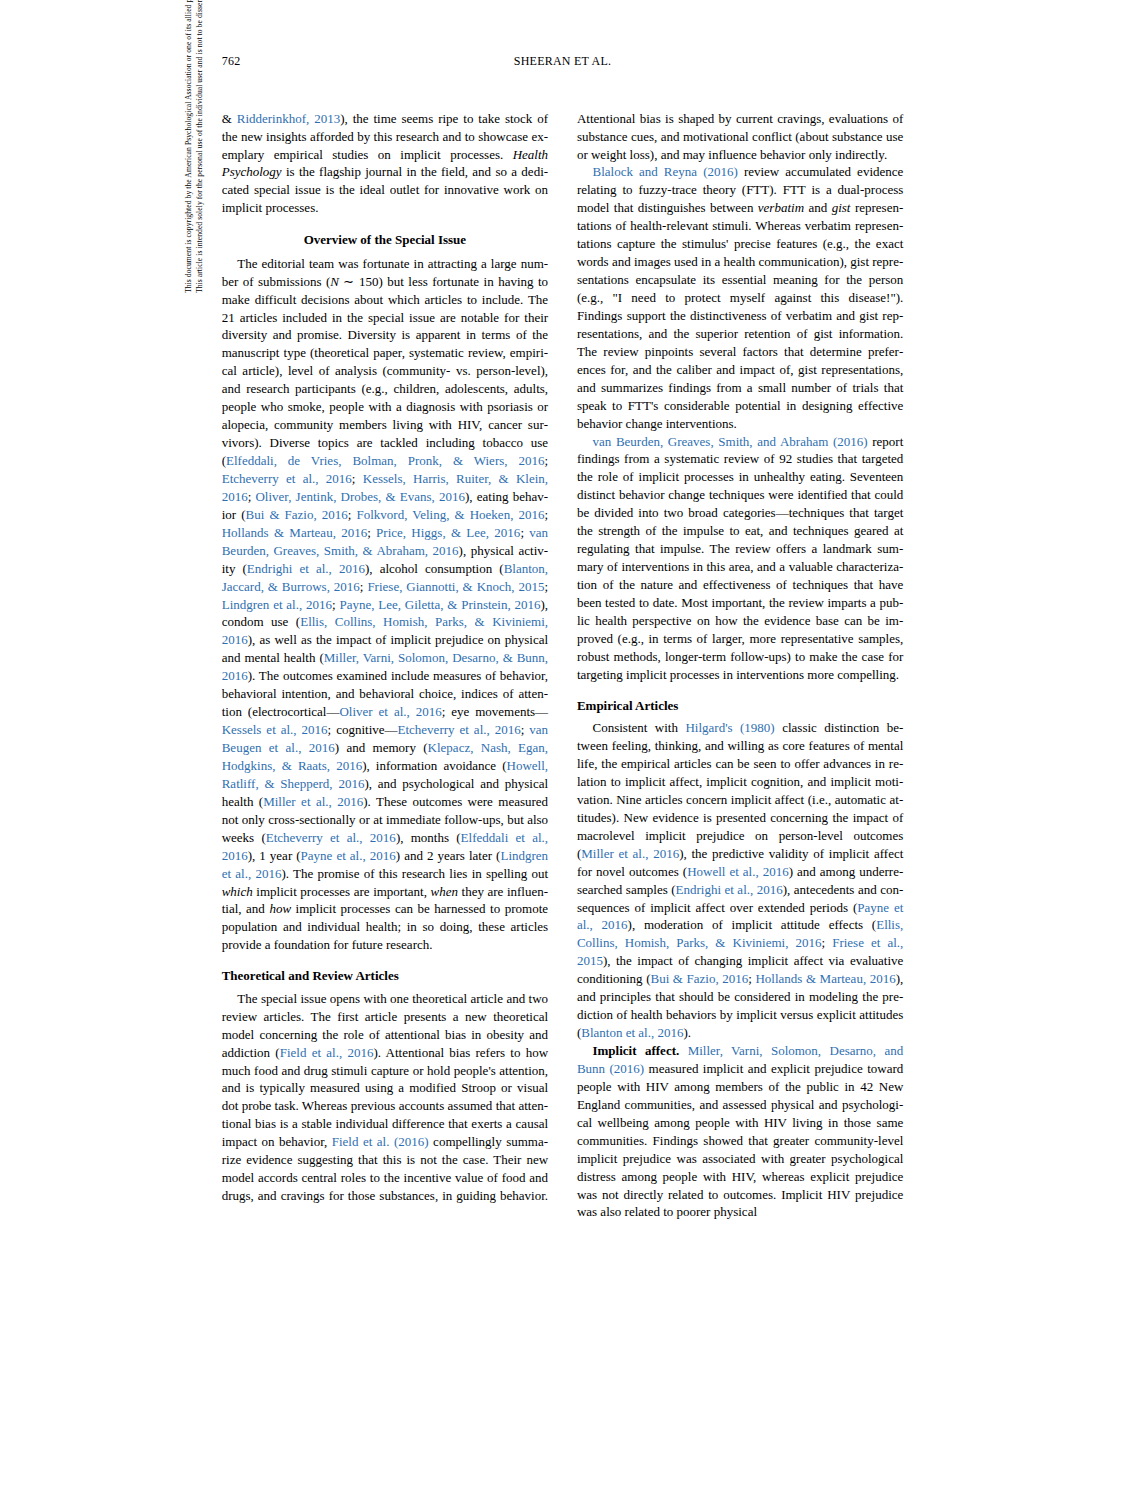762
SHEERAN ET AL.
This document is copyrighted by the American Psychological Association or one of its allied publishers. This article is intended solely for the personal use of the individual user and is not to be disseminated broadly.
& Ridderinkhof, 2013), the time seems ripe to take stock of the new insights afforded by this research and to showcase exemplary empirical studies on implicit processes. Health Psychology is the flagship journal in the field, and so a dedicated special issue is the ideal outlet for innovative work on implicit processes.
Overview of the Special Issue
The editorial team was fortunate in attracting a large number of submissions (N ∼ 150) but less fortunate in having to make difficult decisions about which articles to include. The 21 articles included in the special issue are notable for their diversity and promise. Diversity is apparent in terms of the manuscript type (theoretical paper, systematic review, empirical article), level of analysis (community- vs. person-level), and research participants (e.g., children, adolescents, adults, people who smoke, people with a diagnosis with psoriasis or alopecia, community members living with HIV, cancer survivors). Diverse topics are tackled including tobacco use (Elfeddali, de Vries, Bolman, Pronk, & Wiers, 2016; Etcheverry et al., 2016; Kessels, Harris, Ruiter, & Klein, 2016; Oliver, Jentink, Drobes, & Evans, 2016), eating behavior (Bui & Fazio, 2016; Folkvord, Veling, & Hoeken, 2016; Hollands & Marteau, 2016; Price, Higgs, & Lee, 2016; van Beurden, Greaves, Smith, & Abraham, 2016), physical activity (Endrighi et al., 2016), alcohol consumption (Blanton, Jaccard, & Burrows, 2016; Friese, Giannotti, & Knoch, 2015; Lindgren et al., 2016; Payne, Lee, Giletta, & Prinstein, 2016), condom use (Ellis, Collins, Homish, Parks, & Kiviniemi, 2016), as well as the impact of implicit prejudice on physical and mental health (Miller, Varni, Solomon, Desarno, & Bunn, 2016). The outcomes examined include measures of behavior, behavioral intention, and behavioral choice, indices of attention (electrocortical—Oliver et al., 2016; eye movements—Kessels et al., 2016; cognitive—Etcheverry et al., 2016; van Beugen et al., 2016) and memory (Klepacz, Nash, Egan, Hodgkins, & Raats, 2016), information avoidance (Howell, Ratliff, & Shepperd, 2016), and psychological and physical health (Miller et al., 2016). These outcomes were measured not only cross-sectionally or at immediate follow-ups, but also weeks (Etcheverry et al., 2016), months (Elfeddali et al., 2016), 1 year (Payne et al., 2016) and 2 years later (Lindgren et al., 2016). The promise of this research lies in spelling out which implicit processes are important, when they are influential, and how implicit processes can be harnessed to promote population and individual health; in so doing, these articles provide a foundation for future research.
Theoretical and Review Articles
The special issue opens with one theoretical article and two review articles. The first article presents a new theoretical model concerning the role of attentional bias in obesity and addiction (Field et al., 2016). Attentional bias refers to how much food and drug stimuli capture or hold people's attention, and is typically measured using a modified Stroop or visual dot probe task. Whereas previous accounts assumed that attentional bias is a stable individual difference that exerts a causal impact on behavior, Field et al. (2016) compellingly summarize evidence suggesting that this is not the case. Their new model accords central roles to the incentive value of food and drugs, and cravings for those substances, in guiding behavior. Attentional bias is shaped by current cravings, evaluations of substance cues, and motivational conflict (about substance use or weight loss), and may influence behavior only indirectly.
Blalock and Reyna (2016) review accumulated evidence relating to fuzzy-trace theory (FTT). FTT is a dual-process model that distinguishes between verbatim and gist representations of health-relevant stimuli. Whereas verbatim representations capture the stimulus' precise features (e.g., the exact words and images used in a health communication), gist representations encapsulate its essential meaning for the person (e.g., "I need to protect myself against this disease!"). Findings support the distinctiveness of verbatim and gist representations, and the superior retention of gist information. The review pinpoints several factors that determine preferences for, and the caliber and impact of, gist representations, and summarizes findings from a small number of trials that speak to FTT's considerable potential in designing effective behavior change interventions.
van Beurden, Greaves, Smith, and Abraham (2016) report findings from a systematic review of 92 studies that targeted the role of implicit processes in unhealthy eating. Seventeen distinct behavior change techniques were identified that could be divided into two broad categories—techniques that target the strength of the impulse to eat, and techniques geared at regulating that impulse. The review offers a landmark summary of interventions in this area, and a valuable characterization of the nature and effectiveness of techniques that have been tested to date. Most important, the review imparts a public health perspective on how the evidence base can be improved (e.g., in terms of larger, more representative samples, robust methods, longer-term follow-ups) to make the case for targeting implicit processes in interventions more compelling.
Empirical Articles
Consistent with Hilgard's (1980) classic distinction between feeling, thinking, and willing as core features of mental life, the empirical articles can be seen to offer advances in relation to implicit affect, implicit cognition, and implicit motivation. Nine articles concern implicit affect (i.e., automatic attitudes). New evidence is presented concerning the impact of macrolevel implicit prejudice on person-level outcomes (Miller et al., 2016), the predictive validity of implicit affect for novel outcomes (Howell et al., 2016) and among underresearched samples (Endrighi et al., 2016), antecedents and consequences of implicit affect over extended periods (Payne et al., 2016), moderation of implicit attitude effects (Ellis, Collins, Homish, Parks, & Kiviniemi, 2016; Friese et al., 2015), the impact of changing implicit affect via evaluative conditioning (Bui & Fazio, 2016; Hollands & Marteau, 2016), and principles that should be considered in modeling the prediction of health behaviors by implicit versus explicit attitudes (Blanton et al., 2016).
Implicit affect. Miller, Varni, Solomon, Desarno, and Bunn (2016) measured implicit and explicit prejudice toward people with HIV among members of the public in 42 New England communities, and assessed physical and psychological wellbeing among people with HIV living in those same communities. Findings showed that greater community-level implicit prejudice was associated with greater psychological distress among people with HIV, whereas explicit prejudice was not directly related to outcomes. Implicit HIV prejudice was also related to poorer physical